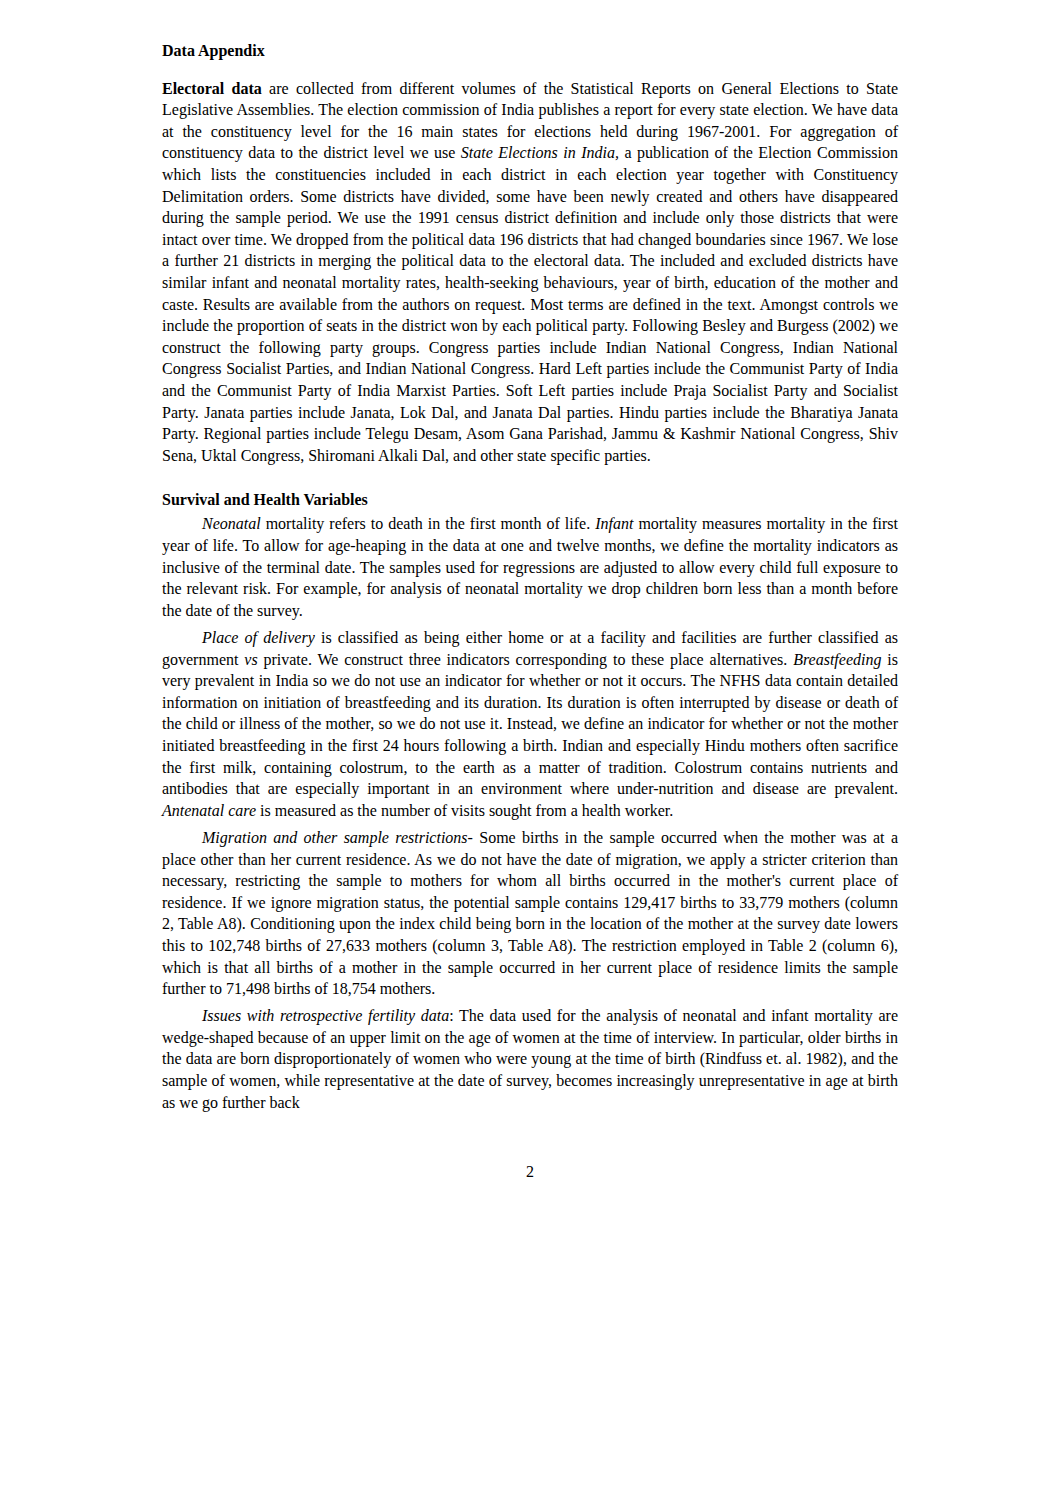Data Appendix
Electoral data are collected from different volumes of the Statistical Reports on General Elections to State Legislative Assemblies. The election commission of India publishes a report for every state election. We have data at the constituency level for the 16 main states for elections held during 1967-2001. For aggregation of constituency data to the district level we use State Elections in India, a publication of the Election Commission which lists the constituencies included in each district in each election year together with Constituency Delimitation orders. Some districts have divided, some have been newly created and others have disappeared during the sample period. We use the 1991 census district definition and include only those districts that were intact over time. We dropped from the political data 196 districts that had changed boundaries since 1967. We lose a further 21 districts in merging the political data to the electoral data. The included and excluded districts have similar infant and neonatal mortality rates, health-seeking behaviours, year of birth, education of the mother and caste. Results are available from the authors on request. Most terms are defined in the text. Amongst controls we include the proportion of seats in the district won by each political party. Following Besley and Burgess (2002) we construct the following party groups. Congress parties include Indian National Congress, Indian National Congress Socialist Parties, and Indian National Congress. Hard Left parties include the Communist Party of India and the Communist Party of India Marxist Parties. Soft Left parties include Praja Socialist Party and Socialist Party. Janata parties include Janata, Lok Dal, and Janata Dal parties. Hindu parties include the Bharatiya Janata Party. Regional parties include Telegu Desam, Asom Gana Parishad, Jammu & Kashmir National Congress, Shiv Sena, Uktal Congress, Shiromani Alkali Dal, and other state specific parties.
Survival and Health Variables
Neonatal mortality refers to death in the first month of life. Infant mortality measures mortality in the first year of life. To allow for age-heaping in the data at one and twelve months, we define the mortality indicators as inclusive of the terminal date. The samples used for regressions are adjusted to allow every child full exposure to the relevant risk. For example, for analysis of neonatal mortality we drop children born less than a month before the date of the survey.
Place of delivery is classified as being either home or at a facility and facilities are further classified as government vs private. We construct three indicators corresponding to these place alternatives. Breastfeeding is very prevalent in India so we do not use an indicator for whether or not it occurs. The NFHS data contain detailed information on initiation of breastfeeding and its duration. Its duration is often interrupted by disease or death of the child or illness of the mother, so we do not use it. Instead, we define an indicator for whether or not the mother initiated breastfeeding in the first 24 hours following a birth. Indian and especially Hindu mothers often sacrifice the first milk, containing colostrum, to the earth as a matter of tradition. Colostrum contains nutrients and antibodies that are especially important in an environment where under-nutrition and disease are prevalent. Antenatal care is measured as the number of visits sought from a health worker.
Migration and other sample restrictions- Some births in the sample occurred when the mother was at a place other than her current residence. As we do not have the date of migration, we apply a stricter criterion than necessary, restricting the sample to mothers for whom all births occurred in the mother's current place of residence. If we ignore migration status, the potential sample contains 129,417 births to 33,779 mothers (column 2, Table A8). Conditioning upon the index child being born in the location of the mother at the survey date lowers this to 102,748 births of 27,633 mothers (column 3, Table A8). The restriction employed in Table 2 (column 6), which is that all births of a mother in the sample occurred in her current place of residence limits the sample further to 71,498 births of 18,754 mothers.
Issues with retrospective fertility data: The data used for the analysis of neonatal and infant mortality are wedge-shaped because of an upper limit on the age of women at the time of interview. In particular, older births in the data are born disproportionately of women who were young at the time of birth (Rindfuss et. al. 1982), and the sample of women, while representative at the date of survey, becomes increasingly unrepresentative in age at birth as we go further back
2